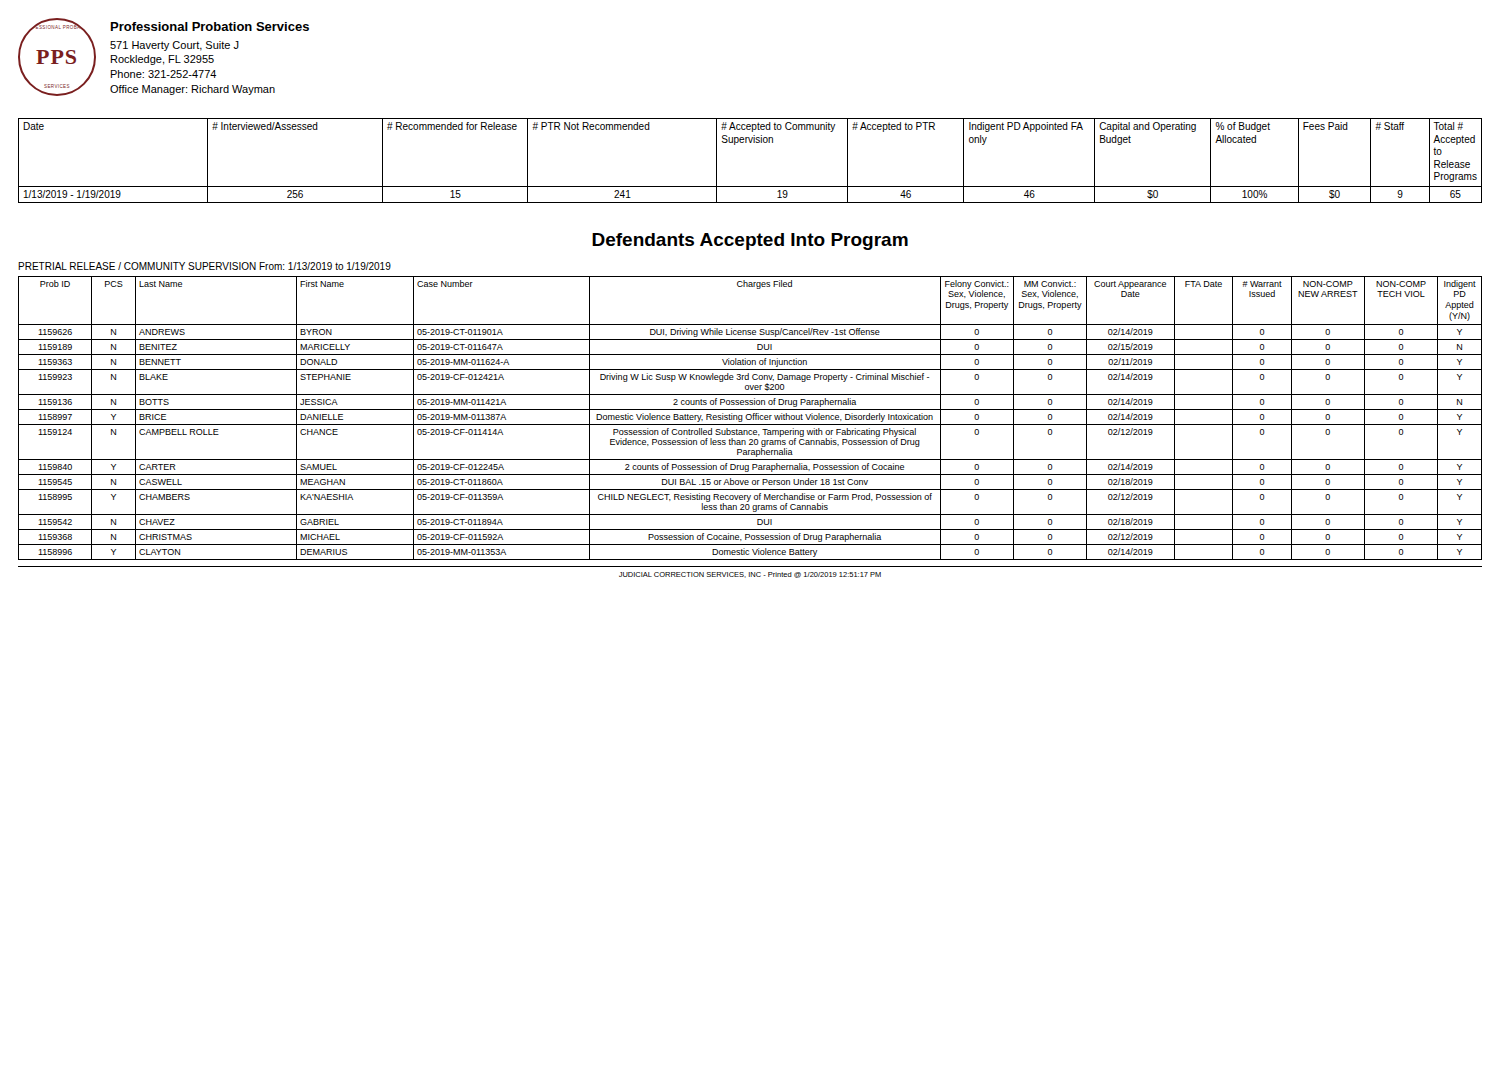Professional Probation
PPS
Services
Professional Probation Services
571 Haverty Court, Suite J
Rockledge, FL 32955
Phone: 321-252-4774
Office Manager: Richard Wayman
| Date | # Interviewed/Assessed | # Recommended for Release | # PTR Not Recommended | # Accepted to Community Supervision | # Accepted to PTR | Indigent PD Appointed FA only | Capital and Operating Budget | % of Budget Allocated | Fees Paid | # Staff | Total # Accepted to Release Programs |
| --- | --- | --- | --- | --- | --- | --- | --- | --- | --- | --- | --- |
| 1/13/2019 - 1/19/2019 | 256 | 15 | 241 | 19 | 46 | 46 | $0 | 100% | $0 | 9 | 65 |
Defendants Accepted Into Program
PRETRIAL RELEASE / COMMUNITY SUPERVISION From: 1/13/2019 to 1/19/2019
| Prob ID | PCS | Last Name | First Name | Case Number | Charges Filed | Felony Convict.: Sex, Violence, Drugs, Property | MM Convict.: Sex, Violence, Drugs, Property | Court Appearance Date | FTA Date | # Warrant Issued | NON-COMP NEW ARREST | NON-COMP TECH VIOL | Indigent PD Appted (Y/N) |
| --- | --- | --- | --- | --- | --- | --- | --- | --- | --- | --- | --- | --- | --- |
| 1159626 | N | ANDREWS | BYRON | 05-2019-CT-011901A | DUI, Driving While License Susp/Cancel/Rev -1st Offense | 0 | 0 | 02/14/2019 | | 0 | 0 | 0 | Y |
| 1159189 | N | BENITEZ | MARICELLY | 05-2019-CT-011647A | DUI | 0 | 0 | 02/15/2019 | | 0 | 0 | 0 | N |
| 1159363 | N | BENNETT | DONALD | 05-2019-MM-011624-A | Violation of Injunction | 0 | 0 | 02/11/2019 | | 0 | 0 | 0 | Y |
| 1159923 | N | BLAKE | STEPHANIE | 05-2019-CF-012421A | Driving W Lic Susp W Knowlegde 3rd Conv, Damage Property - Criminal Mischief - over $200 | 0 | 0 | 02/14/2019 | | 0 | 0 | 0 | Y |
| 1159136 | N | BOTTS | JESSICA | 05-2019-MM-011421A | 2 counts of Possession of Drug Paraphernalia | 0 | 0 | 02/14/2019 | | 0 | 0 | 0 | N |
| 1158997 | Y | BRICE | DANIELLE | 05-2019-MM-011387A | Domestic Violence Battery, Resisting Officer without Violence, Disorderly Intoxication | 0 | 0 | 02/14/2019 | | 0 | 0 | 0 | Y |
| 1159124 | N | CAMPBELL ROLLE | CHANCE | 05-2019-CF-011414A | Possession of Controlled Substance, Tampering with or Fabricating Physical Evidence, Possession of less than 20 grams of Cannabis, Possession of Drug Paraphernalia | 0 | 0 | 02/12/2019 | | 0 | 0 | 0 | Y |
| 1159840 | Y | CARTER | SAMUEL | 05-2019-CF-012245A | 2 counts of Possession of Drug Paraphernalia, Possession of Cocaine | 0 | 0 | 02/14/2019 | | 0 | 0 | 0 | Y |
| 1159545 | N | CASWELL | MEAGHAN | 05-2019-CT-011860A | DUI BAL .15 or Above or Person Under 18 1st Conv | 0 | 0 | 02/18/2019 | | 0 | 0 | 0 | Y |
| 1158995 | Y | CHAMBERS | KA'NAESHIA | 05-2019-CF-011359A | CHILD NEGLECT, Resisting Recovery of Merchandise or Farm Prod, Possession of less than 20 grams of Cannabis | 0 | 0 | 02/12/2019 | | 0 | 0 | 0 | Y |
| 1159542 | N | CHAVEZ | GABRIEL | 05-2019-CT-011894A | DUI | 0 | 0 | 02/18/2019 | | 0 | 0 | 0 | Y |
| 1159368 | N | CHRISTMAS | MICHAEL | 05-2019-CF-011592A | Possession of Cocaine, Possession of Drug Paraphernalia | 0 | 0 | 02/12/2019 | | 0 | 0 | 0 | Y |
| 1158996 | Y | CLAYTON | DEMARIUS | 05-2019-MM-011353A | Domestic Violence Battery | 0 | 0 | 02/14/2019 | | 0 | 0 | 0 | Y |
JUDICIAL CORRECTION SERVICES, INC - Printed @ 1/20/2019 12:51:17 PM